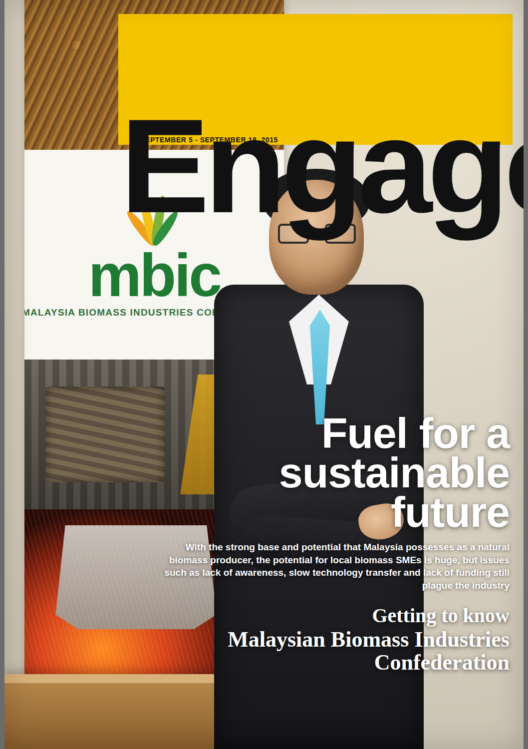mbic
MALAYSIA BIOMASS INDUSTRIES CONFEDERATION
MALAYSIA SME
SEEING SMALL, THINKING BIG
Engage
SEPTEMBER 5 - SEPTEMBER 18, 2015
Fuel for a
sustainable future
With the strong base and potential that Malaysia possesses as a natural biomass producer, the potential for local biomass SMEs is huge, but issues such as lack of awareness, slow technology transfer and lack of funding still plague the industry
Getting to knowMalaysian Biomass Industries Confederation